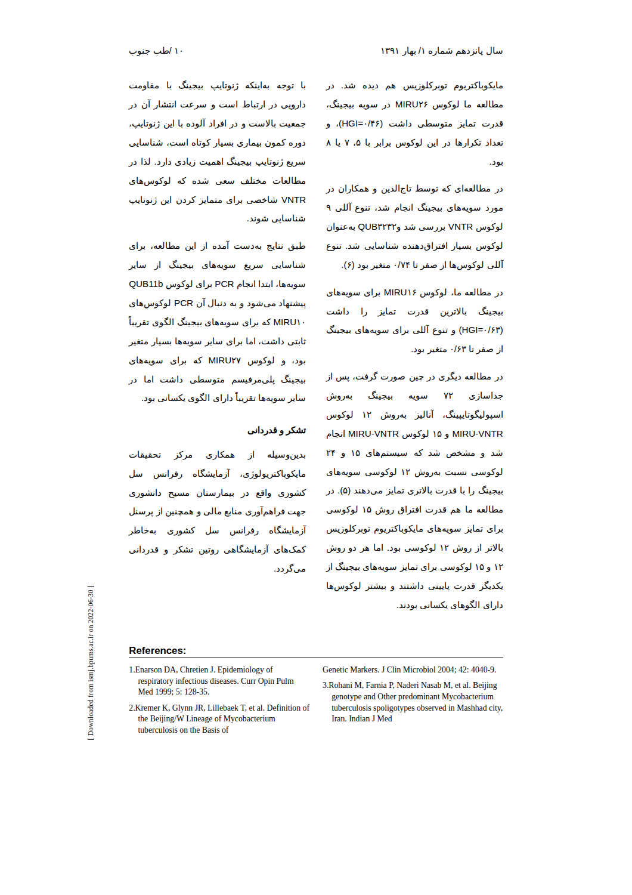سال پانزدهم شماره ۱/ بهار ۱۳۹۱
۱۰ /طب جنوب
مایکوباکتریوم توبرکلوزیس هم دیده شد. در مطالعه ما لوکوس MIRU۲۶ در سویه بیجینگ، قدرت تمایز متوسطی داشت (HGI=۰/۴۶)، و تعداد تکرارها در این لوکوس برابر با ۵، ۷ یا ۸ بود.
در مطالعه‌ای که توسط تاج‌الدین و همکاران در مورد سویه‌های بیجینگ انجام شد، تنوع آللی ۹ لوکوس VNTR بررسی شد وQUB۳۲۳۲ به‌عنوان لوکوس بسیار افتراق‌دهنده شناسایی شد. تنوع آللی لوکوس‌ها از صفر تا ۰/۷۴ متغیر بود (۶).
در مطالعه ما، لوکوس MIRU۱۶ برای سویه‌های بیجینگ بالاترین قدرت تمایز را داشت (HGI=۰/۶۳) و تنوع آللی برای سویه‌های بیجینگ از صفر تا ۰/۶۳ متغیر بود.
در مطالعه دیگری در چین صورت گرفت، پس از جداسازی ۷۲ سویه بیجینگ به‌روش اسپولیگوتایپینگ، آنالیز به‌روش ۱۲ لوکوس MIRU-VNTR و ۱۵ لوکوس MIRU-VNTR انجام شد و مشخص شد که سیستم‌های ۱۵ و ۲۴ لوکوسی نسبت به‌روش ۱۲ لوکوسی سویه‌های بیجینگ را با قدرت بالاتری تمایز می‌دهند (۵). در مطالعه ما هم قدرت افتراق روش ۱۵ لوکوسی برای تمایز سویه‌های مایکوباکتریوم توبرکلوزیس بالاتر از روش ۱۲ لوکوسی بود. اما هر دو روش ۱۲ و ۱۵ لوکوسی برای تمایز سویه‌های بیجینگ از یکدیگر قدرت پایینی داشتند و بیشتر لوکوس‌ها دارای الگوهای یکسانی بودند.
با توجه به‌اینکه ژنوتایپ بیجینگ با مقاومت دارویی در ارتباط است و سرعت انتشار آن در جمعیت بالاست و در افراد آلوده با این ژنوتایپ، دوره کمون بیماری بسیار کوتاه است، شناسایی سریع ژنوتایپ بیجینگ اهمیت زیادی دارد. لذا در مطالعات مختلف سعی شده که لوکوس‌های VNTR شاخصی برای متمایز کردن این ژنوتایپ شناسایی شوند.
طبق نتایج به‌دست آمده از این مطالعه، برای شناسایی سریع سویه‌های بیجینگ از سایر سویه‌ها، ابتدا انجام PCR برای لوکوس QUB11b پیشنهاد می‌شود و به دنبال آن PCR لوکوس‌های MIRU۱۰ که برای سویه‌های بیجینگ الگوی تقریباً ثابتی داشت، اما برای سایر سویه‌ها بسیار متغیر بود، و لوکوس MIRU۲۷ که برای سویه‌های بیجینگ پلی‌مرفیسم متوسطی داشت اما در سایر سویه‌ها تقریباً دارای الگوی یکسانی بود.
تشکر و قدردانی
بدین‌وسیله از همکاری مرکز تحقیقات مایکوباکتریولوژی، آزمایشگاه رفرانس سل کشوری واقع در بیمارستان مسیح دانشوری جهت فراهم‌آوری منابع مالی و همچنین از پرسنل آزمایشگاه رفرانس سل کشوری به‌خاطر کمک‌های آزمایشگاهی روتین تشکر و قدردانی می‌گردد.
References:
1.Enarson DA, Chretien J. Epidemiology of respiratory infectious diseases. Curr Opin Pulm Med 1999; 5: 128-35.
2.Kremer K, Glynn JR, Lillebaek T, et al. Definition of the Beijing/W Lineage of Mycobacterium tuberculosis on the Basis of
Genetic Markers. J Clin Microbiol 2004; 42: 4040-9.
3.Rohani M, Farnia P, Naderi Nasab M, et al. Beijing genotype and Other predominant Mycobacterium tuberculosis spoligotypes observed in Mashhad city, Iran. Indian J Med
[ Downloaded from ismj.bpums.ac.ir on 2022-06-30 ]